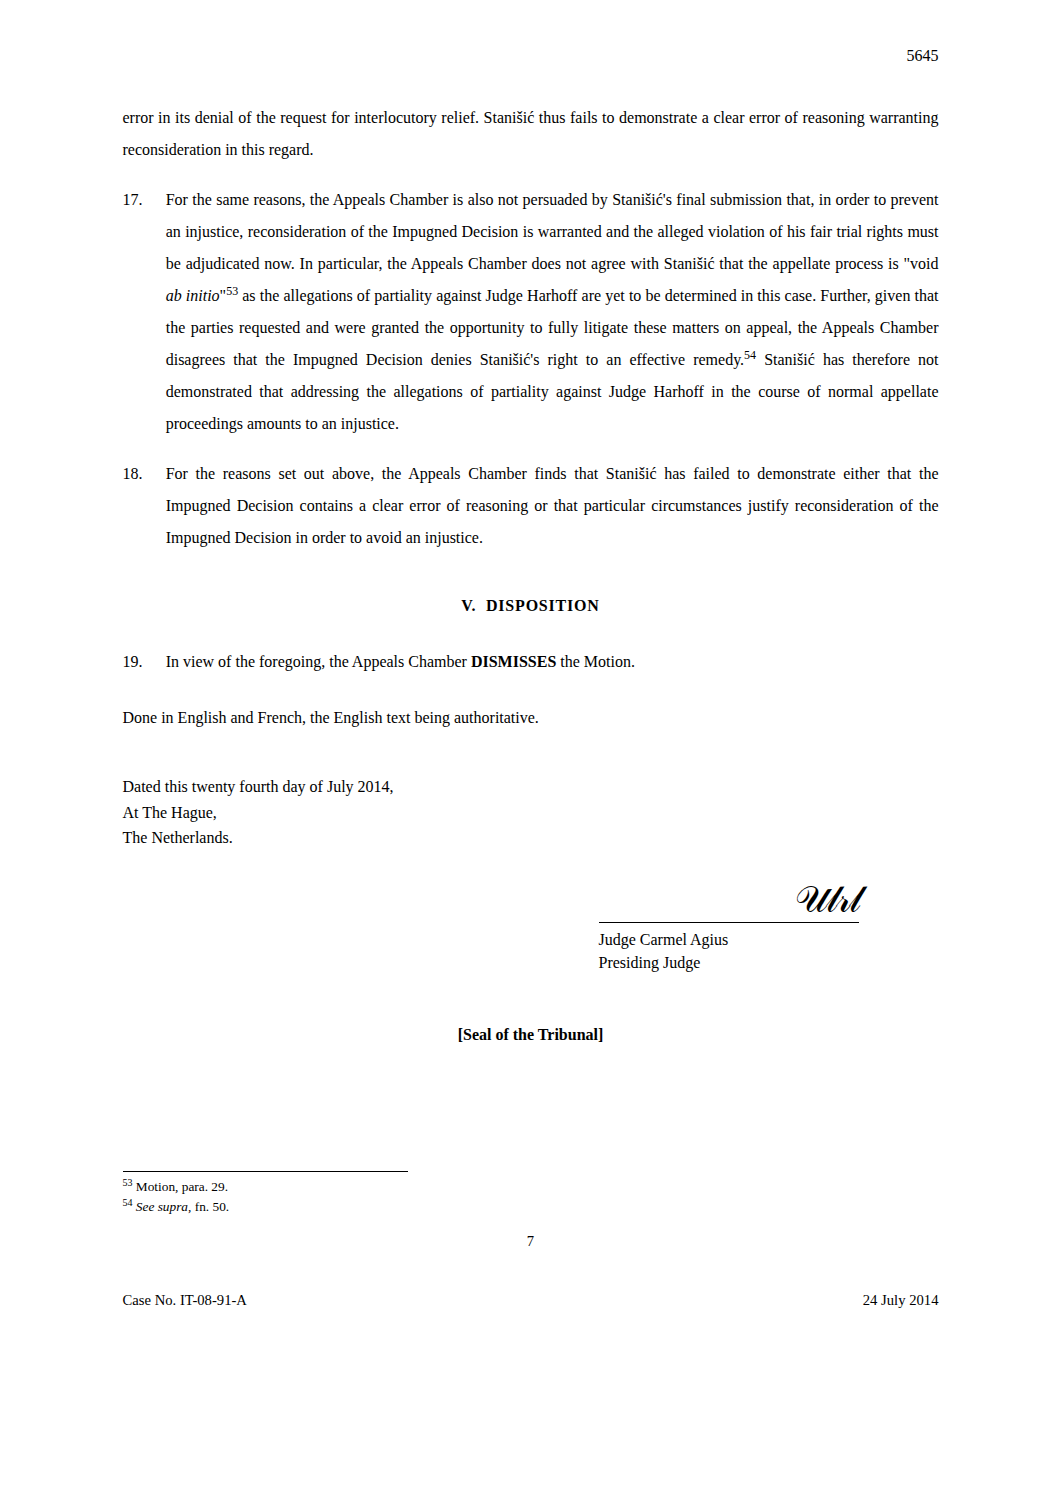5645
error in its denial of the request for interlocutory relief. Stanišić thus fails to demonstrate a clear error of reasoning warranting reconsideration in this regard.
17.
For the same reasons, the Appeals Chamber is also not persuaded by Stanišić's final submission that, in order to prevent an injustice, reconsideration of the Impugned Decision is warranted and the alleged violation of his fair trial rights must be adjudicated now. In particular, the Appeals Chamber does not agree with Stanišić that the appellate process is "void ab initio"53 as the allegations of partiality against Judge Harhoff are yet to be determined in this case. Further, given that the parties requested and were granted the opportunity to fully litigate these matters on appeal, the Appeals Chamber disagrees that the Impugned Decision denies Stanišić's right to an effective remedy.54 Stanišić has therefore not demonstrated that addressing the allegations of partiality against Judge Harhoff in the course of normal appellate proceedings amounts to an injustice.
18.
For the reasons set out above, the Appeals Chamber finds that Stanišić has failed to demonstrate either that the Impugned Decision contains a clear error of reasoning or that particular circumstances justify reconsideration of the Impugned Decision in order to avoid an injustice.
V. DISPOSITION
19.
In view of the foregoing, the Appeals Chamber DISMISSES the Motion.
Done in English and French, the English text being authoritative.
Dated this twenty fourth day of July 2014,
At The Hague,
The Netherlands.
𝒰𝓁𝓇𝓁
Judge Carmel Agius
Presiding Judge
[Seal of the Tribunal]
53 Motion, para. 29.
54 See supra, fn. 50.
7
Case No. IT-08-91-A
24 July 2014